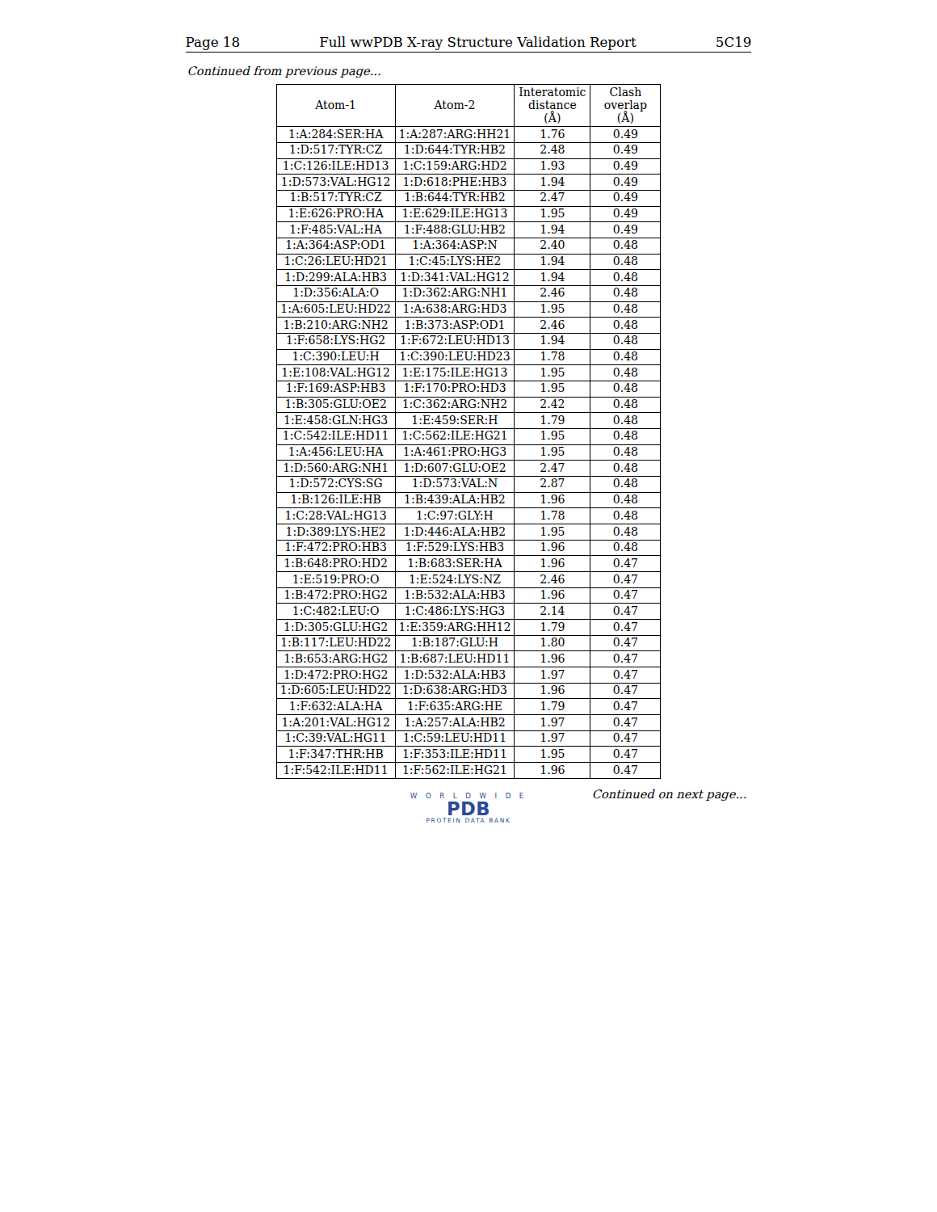Page 18
Full wwPDB X-ray Structure Validation Report
5C19
Continued from previous page...
| Atom-1 | Atom-2 | Interatomic distance (Å) | Clash overlap (Å) |
| --- | --- | --- | --- |
| 1:A:284:SER:HA | 1:A:287:ARG:HH21 | 1.76 | 0.49 |
| 1:D:517:TYR:CZ | 1:D:644:TYR:HB2 | 2.48 | 0.49 |
| 1:C:126:ILE:HD13 | 1:C:159:ARG:HD2 | 1.93 | 0.49 |
| 1:D:573:VAL:HG12 | 1:D:618:PHE:HB3 | 1.94 | 0.49 |
| 1:B:517:TYR:CZ | 1:B:644:TYR:HB2 | 2.47 | 0.49 |
| 1:E:626:PRO:HA | 1:E:629:ILE:HG13 | 1.95 | 0.49 |
| 1:F:485:VAL:HA | 1:F:488:GLU:HB2 | 1.94 | 0.49 |
| 1:A:364:ASP:OD1 | 1:A:364:ASP:N | 2.40 | 0.48 |
| 1:C:26:LEU:HD21 | 1:C:45:LYS:HE2 | 1.94 | 0.48 |
| 1:D:299:ALA:HB3 | 1:D:341:VAL:HG12 | 1.94 | 0.48 |
| 1:D:356:ALA:O | 1:D:362:ARG:NH1 | 2.46 | 0.48 |
| 1:A:605:LEU:HD22 | 1:A:638:ARG:HD3 | 1.95 | 0.48 |
| 1:B:210:ARG:NH2 | 1:B:373:ASP:OD1 | 2.46 | 0.48 |
| 1:F:658:LYS:HG2 | 1:F:672:LEU:HD13 | 1.94 | 0.48 |
| 1:C:390:LEU:H | 1:C:390:LEU:HD23 | 1.78 | 0.48 |
| 1:E:108:VAL:HG12 | 1:E:175:ILE:HG13 | 1.95 | 0.48 |
| 1:F:169:ASP:HB3 | 1:F:170:PRO:HD3 | 1.95 | 0.48 |
| 1:B:305:GLU:OE2 | 1:C:362:ARG:NH2 | 2.42 | 0.48 |
| 1:E:458:GLN:HG3 | 1:E:459:SER:H | 1.79 | 0.48 |
| 1:C:542:ILE:HD11 | 1:C:562:ILE:HG21 | 1.95 | 0.48 |
| 1:A:456:LEU:HA | 1:A:461:PRO:HG3 | 1.95 | 0.48 |
| 1:D:560:ARG:NH1 | 1:D:607:GLU:OE2 | 2.47 | 0.48 |
| 1:D:572:CYS:SG | 1:D:573:VAL:N | 2.87 | 0.48 |
| 1:B:126:ILE:HB | 1:B:439:ALA:HB2 | 1.96 | 0.48 |
| 1:C:28:VAL:HG13 | 1:C:97:GLY:H | 1.78 | 0.48 |
| 1:D:389:LYS:HE2 | 1:D:446:ALA:HB2 | 1.95 | 0.48 |
| 1:F:472:PRO:HB3 | 1:F:529:LYS:HB3 | 1.96 | 0.48 |
| 1:B:648:PRO:HD2 | 1:B:683:SER:HA | 1.96 | 0.47 |
| 1:E:519:PRO:O | 1:E:524:LYS:NZ | 2.46 | 0.47 |
| 1:B:472:PRO:HG2 | 1:B:532:ALA:HB3 | 1.96 | 0.47 |
| 1:C:482:LEU:O | 1:C:486:LYS:HG3 | 2.14 | 0.47 |
| 1:D:305:GLU:HG2 | 1:E:359:ARG:HH12 | 1.79 | 0.47 |
| 1:B:117:LEU:HD22 | 1:B:187:GLU:H | 1.80 | 0.47 |
| 1:B:653:ARG:HG2 | 1:B:687:LEU:HD11 | 1.96 | 0.47 |
| 1:D:472:PRO:HG2 | 1:D:532:ALA:HB3 | 1.97 | 0.47 |
| 1:D:605:LEU:HD22 | 1:D:638:ARG:HD3 | 1.96 | 0.47 |
| 1:F:632:ALA:HA | 1:F:635:ARG:HE | 1.79 | 0.47 |
| 1:A:201:VAL:HG12 | 1:A:257:ALA:HB2 | 1.97 | 0.47 |
| 1:C:39:VAL:HG11 | 1:C:59:LEU:HD11 | 1.97 | 0.47 |
| 1:F:347:THR:HB | 1:F:353:ILE:HD11 | 1.95 | 0.47 |
| 1:F:542:ILE:HD11 | 1:F:562:ILE:HG21 | 1.96 | 0.47 |
Continued on next page...
W O R L D W I D E
PDB
PROTEIN DATA BANK